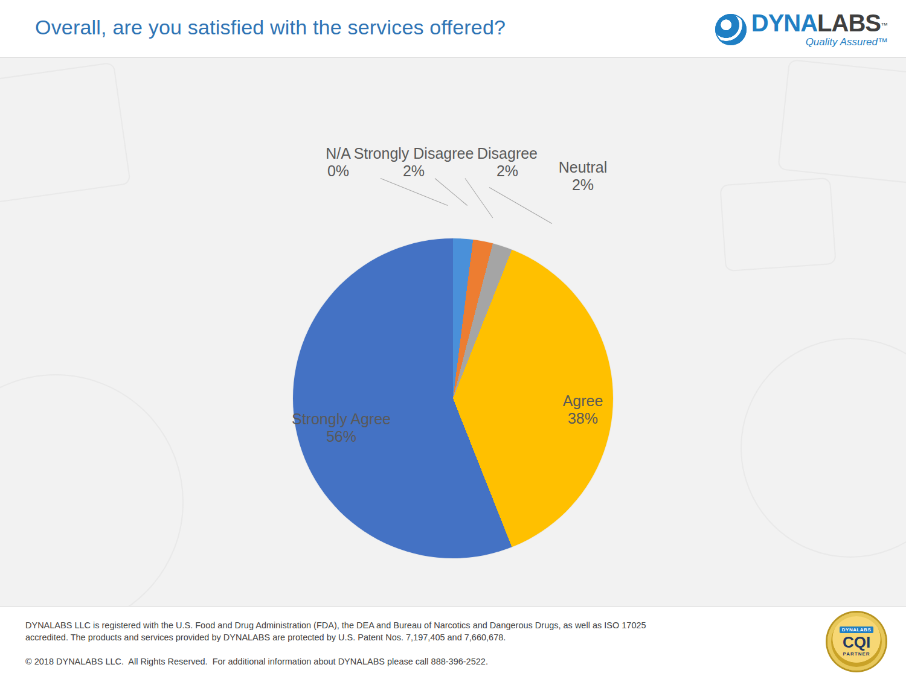Overall, are you satisfied with the services offered?
DYNA LABS™
Quality Assured™
N/A
0%
Strongly Disagree
2%
Disagree
2%
Neutral
2%
Strongly Agree
56%
Agree
38%
DYNALABS LLC is registered with the U.S. Food and Drug Administration (FDA), the DEA and Bureau of Narcotics and Dangerous Drugs, as well as ISO 17025 accredited. The products and services provided by DYNALABS are protected by U.S. Patent Nos. 7,197,405 and 7,660,678.
© 2018 DYNALABS LLC. All Rights Reserved. For additional information about DYNALABS please call 888-396-2522.
DYNALABS CQI PARTNER